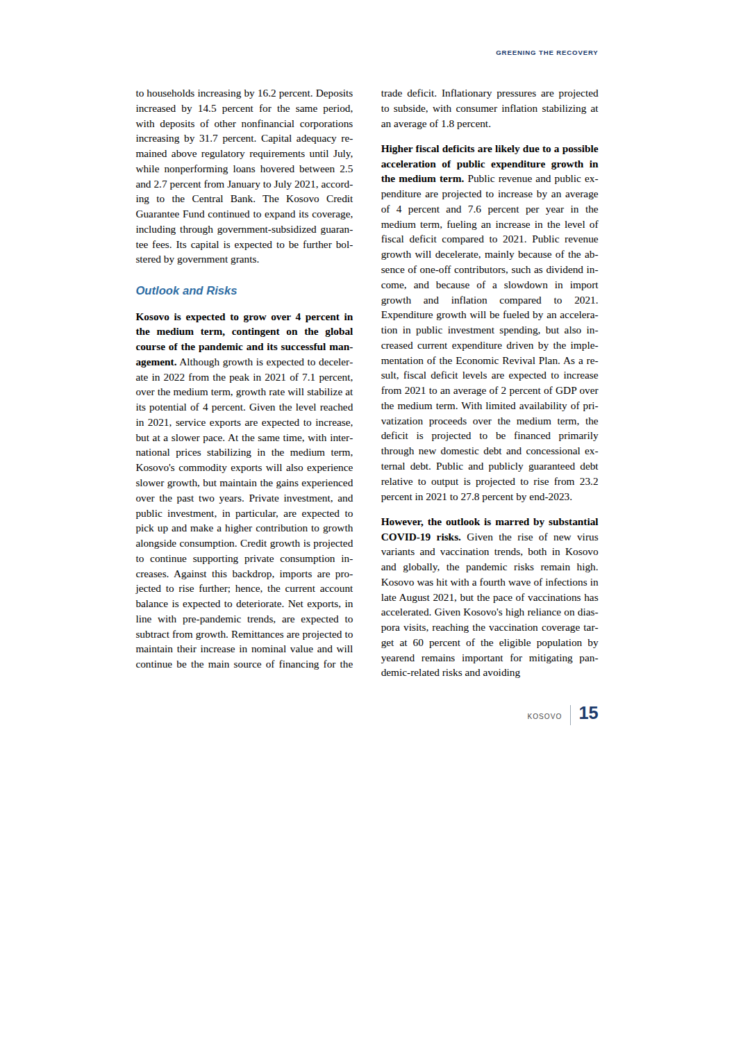GREENING THE RECOVERY
to households increasing by 16.2 percent. Deposits increased by 14.5 percent for the same period, with deposits of other nonfinancial corporations increasing by 31.7 percent. Capital adequacy remained above regulatory requirements until July, while nonperforming loans hovered between 2.5 and 2.7 percent from January to July 2021, according to the Central Bank. The Kosovo Credit Guarantee Fund continued to expand its coverage, including through government-subsidized guarantee fees. Its capital is expected to be further bolstered by government grants.
Outlook and Risks
Kosovo is expected to grow over 4 percent in the medium term, contingent on the global course of the pandemic and its successful management. Although growth is expected to decelerate in 2022 from the peak in 2021 of 7.1 percent, over the medium term, growth rate will stabilize at its potential of 4 percent. Given the level reached in 2021, service exports are expected to increase, but at a slower pace. At the same time, with international prices stabilizing in the medium term, Kosovo's commodity exports will also experience slower growth, but maintain the gains experienced over the past two years. Private investment, and public investment, in particular, are expected to pick up and make a higher contribution to growth alongside consumption. Credit growth is projected to continue supporting private consumption increases. Against this backdrop, imports are projected to rise further; hence, the current account balance is expected to deteriorate. Net exports, in line with pre-pandemic trends, are expected to subtract from growth. Remittances are projected to maintain their increase in nominal value and will continue be the main source of financing for the trade deficit. Inflationary pressures are projected to subside, with consumer inflation stabilizing at an average of 1.8 percent.
Higher fiscal deficits are likely due to a possible acceleration of public expenditure growth in the medium term. Public revenue and public expenditure are projected to increase by an average of 4 percent and 7.6 percent per year in the medium term, fueling an increase in the level of fiscal deficit compared to 2021. Public revenue growth will decelerate, mainly because of the absence of one-off contributors, such as dividend income, and because of a slowdown in import growth and inflation compared to 2021. Expenditure growth will be fueled by an acceleration in public investment spending, but also increased current expenditure driven by the implementation of the Economic Revival Plan. As a result, fiscal deficit levels are expected to increase from 2021 to an average of 2 percent of GDP over the medium term. With limited availability of privatization proceeds over the medium term, the deficit is projected to be financed primarily through new domestic debt and concessional external debt. Public and publicly guaranteed debt relative to output is projected to rise from 23.2 percent in 2021 to 27.8 percent by end-2023.
However, the outlook is marred by substantial COVID-19 risks. Given the rise of new virus variants and vaccination trends, both in Kosovo and globally, the pandemic risks remain high. Kosovo was hit with a fourth wave of infections in late August 2021, but the pace of vaccinations has accelerated. Given Kosovo's high reliance on diaspora visits, reaching the vaccination coverage target at 60 percent of the eligible population by yearend remains important for mitigating pandemic-related risks and avoiding
Kosovo 15